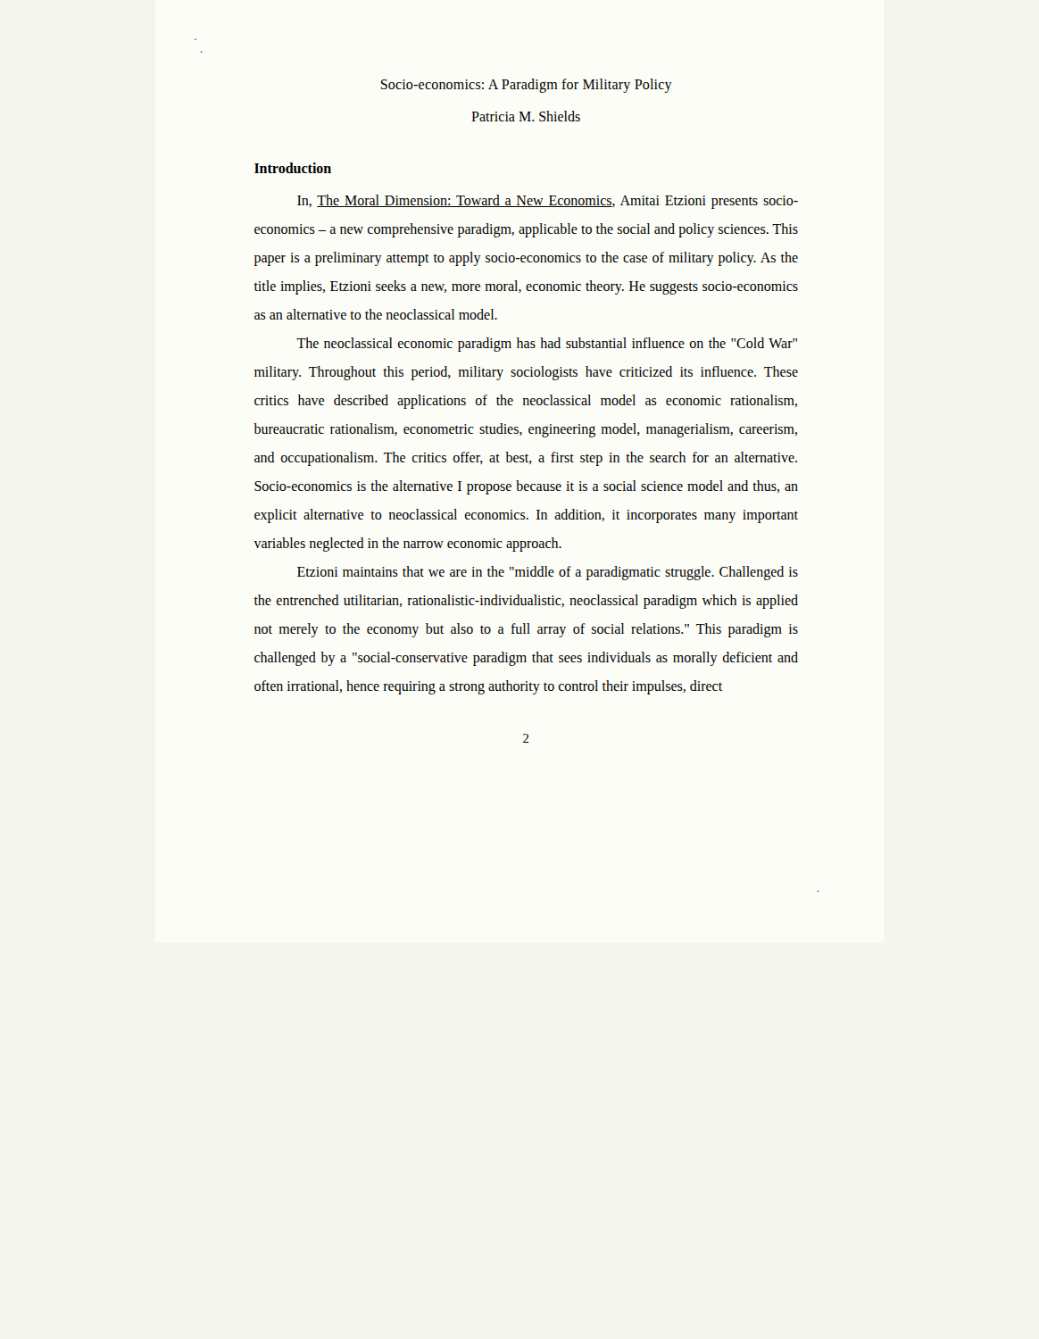.
.
Socio-economics: A Paradigm for Military Policy
Patricia M. Shields
Introduction
In, The Moral Dimension: Toward a New Economics, Amitai Etzioni presents socio-economics – a new comprehensive paradigm, applicable to the social and policy sciences. This paper is a preliminary attempt to apply socio-economics to the case of military policy. As the title implies, Etzioni seeks a new, more moral, economic theory. He suggests socio-economics as an alternative to the neoclassical model.
The neoclassical economic paradigm has had substantial influence on the "Cold War" military. Throughout this period, military sociologists have criticized its influence. These critics have described applications of the neoclassical model as economic rationalism, bureaucratic rationalism, econometric studies, engineering model, managerialism, careerism, and occupationalism. The critics offer, at best, a first step in the search for an alternative. Socio-economics is the alternative I propose because it is a social science model and thus, an explicit alternative to neoclassical economics. In addition, it incorporates many important variables neglected in the narrow economic approach.
Etzioni maintains that we are in the "middle of a paradigmatic struggle. Challenged is the entrenched utilitarian, rationalistic-individualistic, neoclassical paradigm which is applied not merely to the economy but also to a full array of social relations." This paradigm is challenged by a "social-conservative paradigm that sees individuals as morally deficient and often irrational, hence requiring a strong authority to control their impulses, direct
2
.